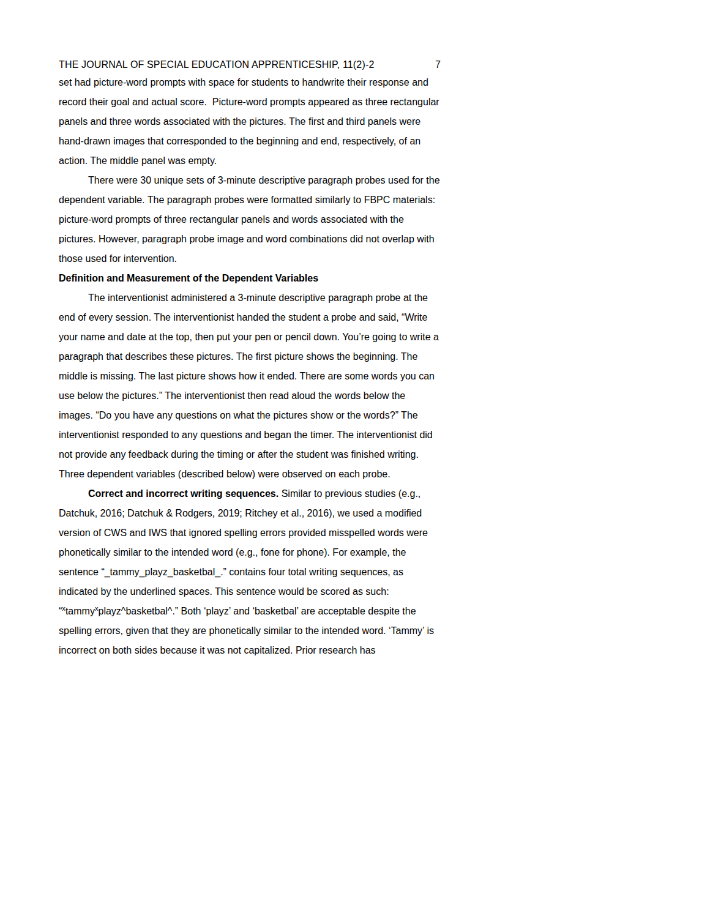The Journal of Special Education Apprenticeship, 11(2)-2 7
set had picture-word prompts with space for students to handwrite their response and record their goal and actual score. Picture-word prompts appeared as three rectangular panels and three words associated with the pictures. The first and third panels were hand-drawn images that corresponded to the beginning and end, respectively, of an action. The middle panel was empty.
There were 30 unique sets of 3-minute descriptive paragraph probes used for the dependent variable. The paragraph probes were formatted similarly to FBPC materials: picture-word prompts of three rectangular panels and words associated with the pictures. However, paragraph probe image and word combinations did not overlap with those used for intervention.
Definition and Measurement of the Dependent Variables
The interventionist administered a 3-minute descriptive paragraph probe at the end of every session. The interventionist handed the student a probe and said, “Write your name and date at the top, then put your pen or pencil down. You’re going to write a paragraph that describes these pictures. The first picture shows the beginning. The middle is missing. The last picture shows how it ended. There are some words you can use below the pictures.” The interventionist then read aloud the words below the images. “Do you have any questions on what the pictures show or the words?” The interventionist responded to any questions and began the timer. The interventionist did not provide any feedback during the timing or after the student was finished writing. Three dependent variables (described below) were observed on each probe.
Correct and incorrect writing sequences. Similar to previous studies (e.g., Datchuk, 2016; Datchuk & Rodgers, 2019; Ritchey et al., 2016), we used a modified version of CWS and IWS that ignored spelling errors provided misspelled words were phonetically similar to the intended word (e.g., fone for phone). For example, the sentence “_tammy_playz_basketbal_.” contains four total writing sequences, as indicated by the underlined spaces. This sentence would be scored as such: “xtammyxplayz^basketbal^.” Both ‘playz’ and ‘basketbal’ are acceptable despite the spelling errors, given that they are phonetically similar to the intended word. ‘Tammy’ is incorrect on both sides because it was not capitalized. Prior research has